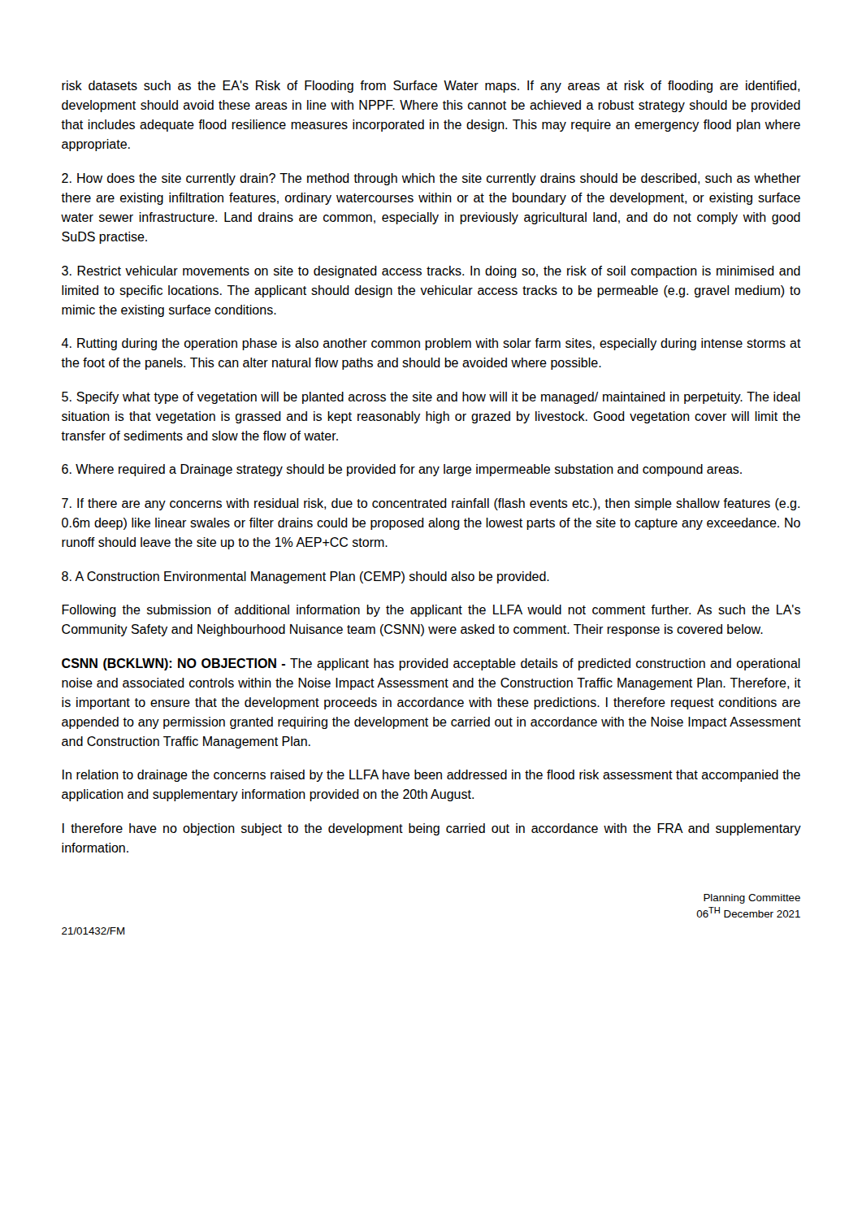risk datasets such as the EA's Risk of Flooding from Surface Water maps. If any areas at risk of flooding are identified, development should avoid these areas in line with NPPF. Where this cannot be achieved a robust strategy should be provided that includes adequate flood resilience measures incorporated in the design. This may require an emergency flood plan where appropriate.
2. How does the site currently drain? The method through which the site currently drains should be described, such as whether there are existing infiltration features, ordinary watercourses within or at the boundary of the development, or existing surface water sewer infrastructure. Land drains are common, especially in previously agricultural land, and do not comply with good SuDS practise.
3. Restrict vehicular movements on site to designated access tracks. In doing so, the risk of soil compaction is minimised and limited to specific locations. The applicant should design the vehicular access tracks to be permeable (e.g. gravel medium) to mimic the existing surface conditions.
4. Rutting during the operation phase is also another common problem with solar farm sites, especially during intense storms at the foot of the panels. This can alter natural flow paths and should be avoided where possible.
5. Specify what type of vegetation will be planted across the site and how will it be managed/ maintained in perpetuity. The ideal situation is that vegetation is grassed and is kept reasonably high or grazed by livestock. Good vegetation cover will limit the transfer of sediments and slow the flow of water.
6. Where required a Drainage strategy should be provided for any large impermeable substation and compound areas.
7. If there are any concerns with residual risk, due to concentrated rainfall (flash events etc.), then simple shallow features (e.g. 0.6m deep) like linear swales or filter drains could be proposed along the lowest parts of the site to capture any exceedance. No runoff should leave the site up to the 1% AEP+CC storm.
8. A Construction Environmental Management Plan (CEMP) should also be provided.
Following the submission of additional information by the applicant the LLFA would not comment further. As such the LA's Community Safety and Neighbourhood Nuisance team (CSNN) were asked to comment. Their response is covered below.
CSNN (BCKLWN): NO OBJECTION - The applicant has provided acceptable details of predicted construction and operational noise and associated controls within the Noise Impact Assessment and the Construction Traffic Management Plan. Therefore, it is important to ensure that the development proceeds in accordance with these predictions. I therefore request conditions are appended to any permission granted requiring the development be carried out in accordance with the Noise Impact Assessment and Construction Traffic Management Plan.
In relation to drainage the concerns raised by the LLFA have been addressed in the flood risk assessment that accompanied the application and supplementary information provided on the 20th August.
I therefore have no objection subject to the development being carried out in accordance with the FRA and supplementary information.
Planning Committee
06TH December 2021
21/01432/FM